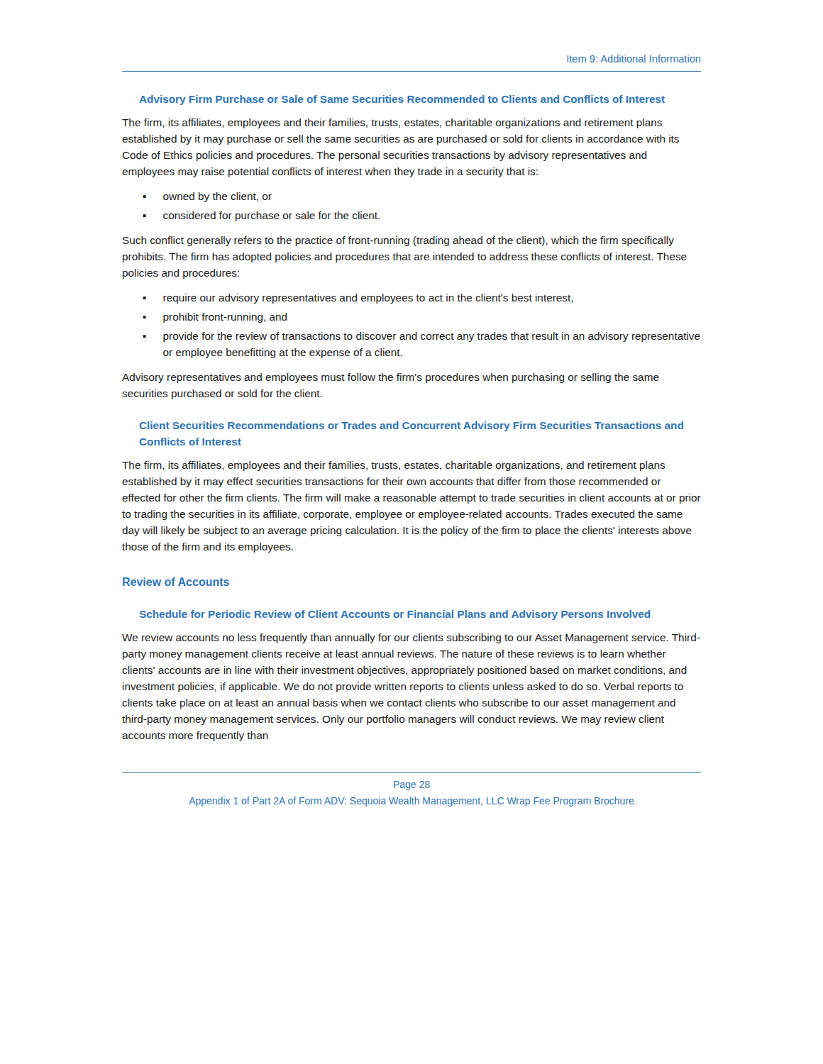Item 9: Additional Information
Advisory Firm Purchase or Sale of Same Securities Recommended to Clients and Conflicts of Interest
The firm, its affiliates, employees and their families, trusts, estates, charitable organizations and retirement plans established by it may purchase or sell the same securities as are purchased or sold for clients in accordance with its Code of Ethics policies and procedures. The personal securities transactions by advisory representatives and employees may raise potential conflicts of interest when they trade in a security that is:
owned by the client, or
considered for purchase or sale for the client.
Such conflict generally refers to the practice of front-running (trading ahead of the client), which the firm specifically prohibits. The firm has adopted policies and procedures that are intended to address these conflicts of interest. These policies and procedures:
require our advisory representatives and employees to act in the client's best interest,
prohibit front-running, and
provide for the review of transactions to discover and correct any trades that result in an advisory representative or employee benefitting at the expense of a client.
Advisory representatives and employees must follow the firm's procedures when purchasing or selling the same securities purchased or sold for the client.
Client Securities Recommendations or Trades and Concurrent Advisory Firm Securities Transactions and Conflicts of Interest
The firm, its affiliates, employees and their families, trusts, estates, charitable organizations, and retirement plans established by it may effect securities transactions for their own accounts that differ from those recommended or effected for other the firm clients. The firm will make a reasonable attempt to trade securities in client accounts at or prior to trading the securities in its affiliate, corporate, employee or employee-related accounts. Trades executed the same day will likely be subject to an average pricing calculation. It is the policy of the firm to place the clients' interests above those of the firm and its employees.
Review of Accounts
Schedule for Periodic Review of Client Accounts or Financial Plans and Advisory Persons Involved
We review accounts no less frequently than annually for our clients subscribing to our Asset Management service. Third-party money management clients receive at least annual reviews. The nature of these reviews is to learn whether clients' accounts are in line with their investment objectives, appropriately positioned based on market conditions, and investment policies, if applicable. We do not provide written reports to clients unless asked to do so. Verbal reports to clients take place on at least an annual basis when we contact clients who subscribe to our asset management and third-party money management services. Only our portfolio managers will conduct reviews. We may review client accounts more frequently than
Page 28
Appendix 1 of Part 2A of Form ADV: Sequoia Wealth Management, LLC Wrap Fee Program Brochure